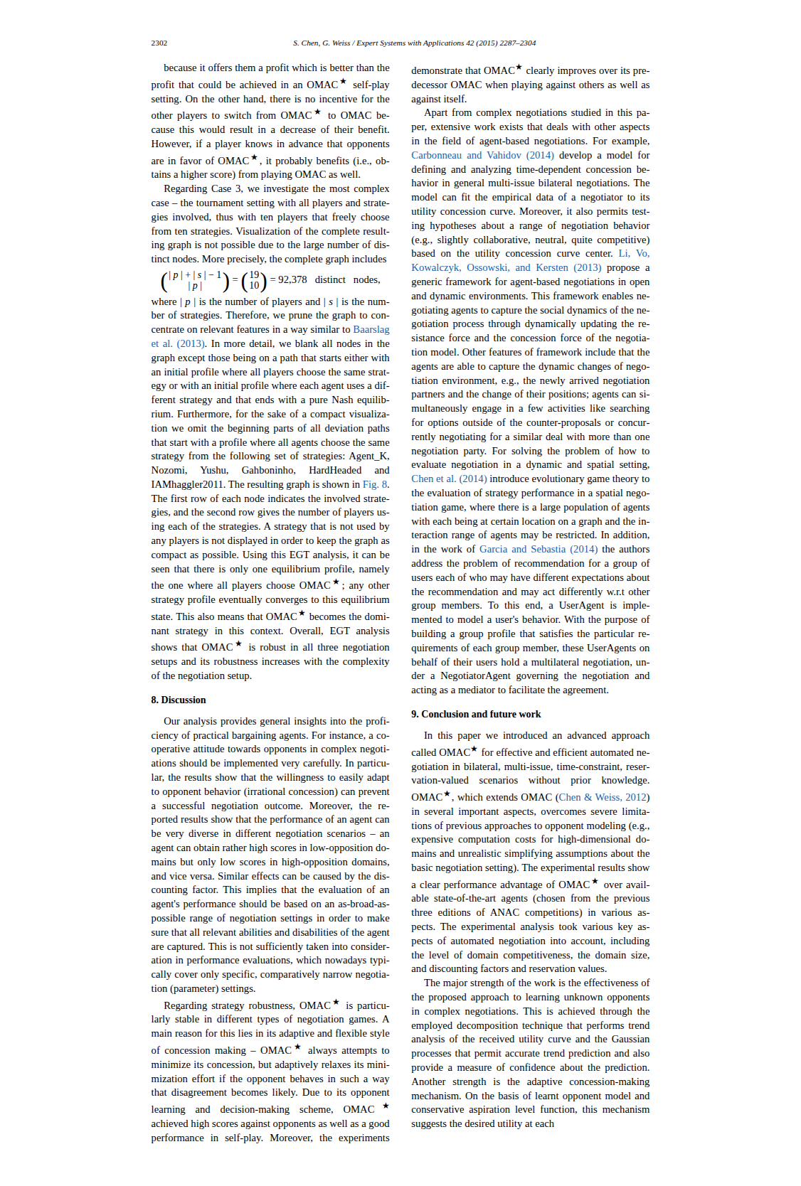2302 S. Chen, G. Weiss / Expert Systems with Applications 42 (2015) 2287–2304
because it offers them a profit which is better than the profit that could be achieved in an OMAC★ self-play setting. On the other hand, there is no incentive for the other players to switch from OMAC★ to OMAC because this would result in a decrease of their benefit. However, if a player knows in advance that opponents are in favor of OMAC★, it probably benefits (i.e., obtains a higher score) from playing OMAC as well.
Regarding Case 3, we investigate the most complex case – the tournament setting with all players and strategies involved, thus with ten players that freely choose from ten strategies. Visualization of the complete resulting graph is not possible due to the large number of distinct nodes. More precisely, the complete graph includes
(| p | + | s | − 1| p |) = (1910) = 92,378 distinct nodes,
where | p | is the number of players and | s | is the number of strategies. Therefore, we prune the graph to concentrate on relevant features in a way similar to Baarslag et al. (2013). In more detail, we blank all nodes in the graph except those being on a path that starts either with an initial profile where all players choose the same strategy or with an initial profile where each agent uses a different strategy and that ends with a pure Nash equilibrium. Furthermore, for the sake of a compact visualization we omit the beginning parts of all deviation paths that start with a profile where all agents choose the same strategy from the following set of strategies: Agent_K, Nozomi, Yushu, Gahboninho, HardHeaded and IAMhaggler2011. The resulting graph is shown in Fig. 8. The first row of each node indicates the involved strategies, and the second row gives the number of players using each of the strategies. A strategy that is not used by any players is not displayed in order to keep the graph as compact as possible. Using this EGT analysis, it can be seen that there is only one equilibrium profile, namely the one where all players choose OMAC★; any other strategy profile eventually converges to this equilibrium state. This also means that OMAC★ becomes the dominant strategy in this context. Overall, EGT analysis shows that OMAC★ is robust in all three negotiation setups and its robustness increases with the complexity of the negotiation setup.
8. Discussion
Our analysis provides general insights into the proficiency of practical bargaining agents. For instance, a cooperative attitude towards opponents in complex negotiations should be implemented very carefully. In particular, the results show that the willingness to easily adapt to opponent behavior (irrational concession) can prevent a successful negotiation outcome. Moreover, the reported results show that the performance of an agent can be very diverse in different negotiation scenarios – an agent can obtain rather high scores in low-opposition domains but only low scores in high-opposition domains, and vice versa. Similar effects can be caused by the discounting factor. This implies that the evaluation of an agent's performance should be based on an as-broad-as-possible range of negotiation settings in order to make sure that all relevant abilities and disabilities of the agent are captured. This is not sufficiently taken into consideration in performance evaluations, which nowadays typically cover only specific, comparatively narrow negotiation (parameter) settings.
Regarding strategy robustness, OMAC★ is particularly stable in different types of negotiation games. A main reason for this lies in its adaptive and flexible style of concession making – OMAC★ always attempts to minimize its concession, but adaptively relaxes its minimization effort if the opponent behaves in such a way that disagreement becomes likely. Due to its opponent learning and decision-making scheme, OMAC★ achieved high scores against opponents as well as a good performance in self-play. Moreover, the experiments demonstrate that OMAC★ clearly improves over its predecessor OMAC when playing against others as well as against itself.
Apart from complex negotiations studied in this paper, extensive work exists that deals with other aspects in the field of agent-based negotiations. For example, Carbonneau and Vahidov (2014) develop a model for defining and analyzing time-dependent concession behavior in general multi-issue bilateral negotiations. The model can fit the empirical data of a negotiator to its utility concession curve. Moreover, it also permits testing hypotheses about a range of negotiation behavior (e.g., slightly collaborative, neutral, quite competitive) based on the utility concession curve center. Li, Vo, Kowalczyk, Ossowski, and Kersten (2013) propose a generic framework for agent-based negotiations in open and dynamic environments. This framework enables negotiating agents to capture the social dynamics of the negotiation process through dynamically updating the resistance force and the concession force of the negotiation model. Other features of framework include that the agents are able to capture the dynamic changes of negotiation environment, e.g., the newly arrived negotiation partners and the change of their positions; agents can simultaneously engage in a few activities like searching for options outside of the counter-proposals or concurrently negotiating for a similar deal with more than one negotiation party. For solving the problem of how to evaluate negotiation in a dynamic and spatial setting, Chen et al. (2014) introduce evolutionary game theory to the evaluation of strategy performance in a spatial negotiation game, where there is a large population of agents with each being at certain location on a graph and the interaction range of agents may be restricted. In addition, in the work of Garcia and Sebastia (2014) the authors address the problem of recommendation for a group of users each of who may have different expectations about the recommendation and may act differently w.r.t other group members. To this end, a UserAgent is implemented to model a user's behavior. With the purpose of building a group profile that satisfies the particular requirements of each group member, these UserAgents on behalf of their users hold a multilateral negotiation, under a NegotiatorAgent governing the negotiation and acting as a mediator to facilitate the agreement.
9. Conclusion and future work
In this paper we introduced an advanced approach called OMAC★ for effective and efficient automated negotiation in bilateral, multi-issue, time-constraint, reservation-valued scenarios without prior knowledge. OMAC★, which extends OMAC (Chen & Weiss, 2012) in several important aspects, overcomes severe limitations of previous approaches to opponent modeling (e.g., expensive computation costs for high-dimensional domains and unrealistic simplifying assumptions about the basic negotiation setting). The experimental results show a clear performance advantage of OMAC★ over available state-of-the-art agents (chosen from the previous three editions of ANAC competitions) in various aspects. The experimental analysis took various key aspects of automated negotiation into account, including the level of domain competitiveness, the domain size, and discounting factors and reservation values.
The major strength of the work is the effectiveness of the proposed approach to learning unknown opponents in complex negotiations. This is achieved through the employed decomposition technique that performs trend analysis of the received utility curve and the Gaussian processes that permit accurate trend prediction and also provide a measure of confidence about the prediction. Another strength is the adaptive concession-making mechanism. On the basis of learnt opponent model and conservative aspiration level function, this mechanism suggests the desired utility at each